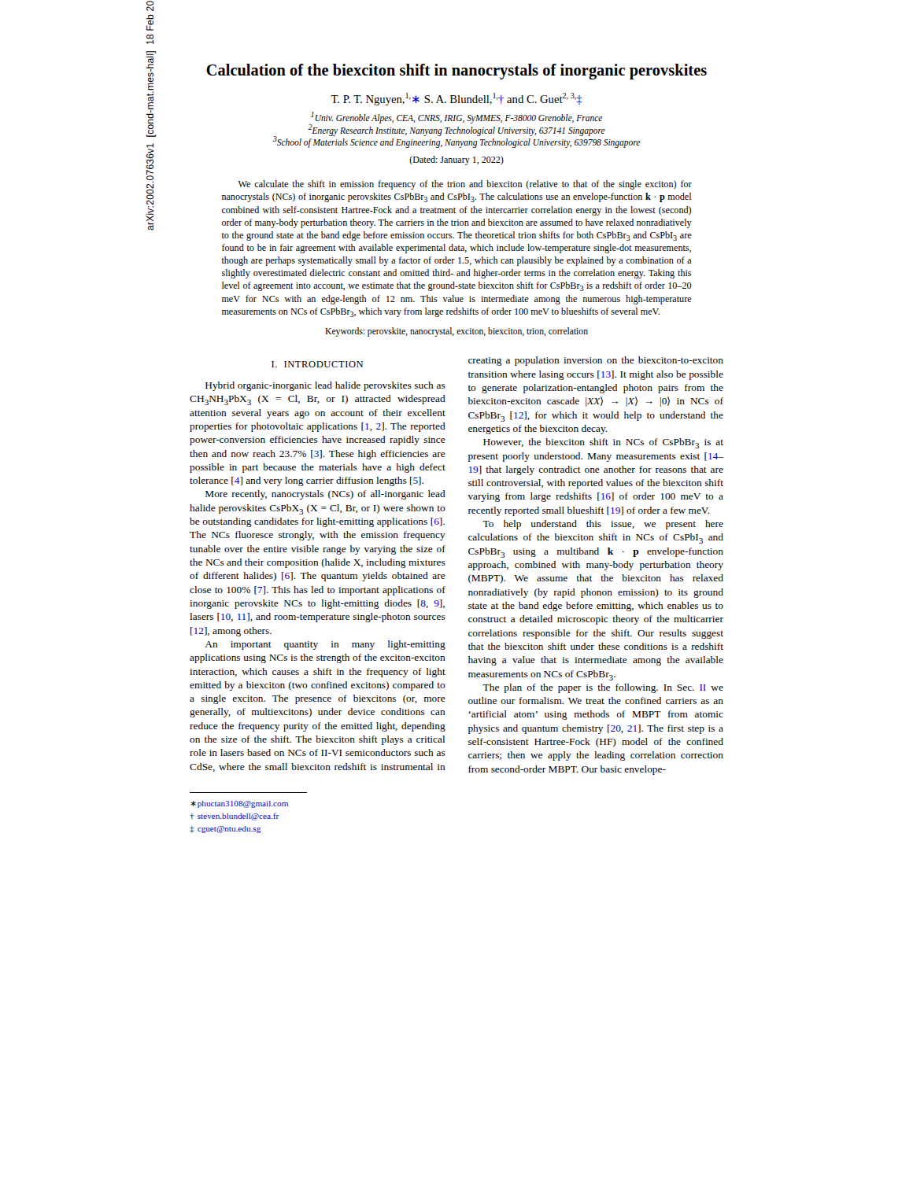arXiv:2002.07636v1 [cond-mat.mes-hall] 18 Feb 2020
Calculation of the biexciton shift in nanocrystals of inorganic perovskites
T. P. T. Nguyen,1,∗ S. A. Blundell,1,† and C. Guet2, 3,‡
1Univ. Grenoble Alpes, CEA, CNRS, IRIG, SyMMES, F-38000 Grenoble, France
2Energy Research Institute, Nanyang Technological University, 637141 Singapore
3School of Materials Science and Engineering, Nanyang Technological University, 639798 Singapore
(Dated: January 1, 2022)
We calculate the shift in emission frequency of the trion and biexciton (relative to that of the single exciton) for nanocrystals (NCs) of inorganic perovskites CsPbBr3 and CsPbI3. The calculations use an envelope-function k · p model combined with self-consistent Hartree-Fock and a treatment of the intercarrier correlation energy in the lowest (second) order of many-body perturbation theory. The carriers in the trion and biexciton are assumed to have relaxed nonradiatively to the ground state at the band edge before emission occurs. The theoretical trion shifts for both CsPbBr3 and CsPbI3 are found to be in fair agreement with available experimental data, which include low-temperature single-dot measurements, though are perhaps systematically small by a factor of order 1.5, which can plausibly be explained by a combination of a slightly overestimated dielectric constant and omitted third- and higher-order terms in the correlation energy. Taking this level of agreement into account, we estimate that the ground-state biexciton shift for CsPbBr3 is a redshift of order 10–20 meV for NCs with an edge-length of 12 nm. This value is intermediate among the numerous high-temperature measurements on NCs of CsPbBr3, which vary from large redshifts of order 100 meV to blueshifts of several meV.
Keywords: perovskite, nanocrystal, exciton, biexciton, trion, correlation
I. Introduction
Hybrid organic-inorganic lead halide perovskites such as CH3NH3PbX3 (X = Cl, Br, or I) attracted widespread attention several years ago on account of their excellent properties for photovoltaic applications [1, 2]. The reported power-conversion efficiencies have increased rapidly since then and now reach 23.7% [3]. These high efficiencies are possible in part because the materials have a high defect tolerance [4] and very long carrier diffusion lengths [5].
More recently, nanocrystals (NCs) of all-inorganic lead halide perovskites CsPbX3 (X = Cl, Br, or I) were shown to be outstanding candidates for light-emitting applications [6]. The NCs fluoresce strongly, with the emission frequency tunable over the entire visible range by varying the size of the NCs and their composition (halide X, including mixtures of different halides) [6]. The quantum yields obtained are close to 100% [7]. This has led to important applications of inorganic perovskite NCs to light-emitting diodes [8, 9], lasers [10, 11], and room-temperature single-photon sources [12], among others.
An important quantity in many light-emitting applications using NCs is the strength of the exciton-exciton interaction, which causes a shift in the frequency of light emitted by a biexciton (two confined excitons) compared to a single exciton. The presence of biexcitons (or, more generally, of multiexcitons) under device conditions can reduce the frequency purity of the emitted light, depending on the size of the shift. The biexciton shift plays a critical role in lasers based on NCs of II-VI semiconductors such as CdSe, where the small biexciton redshift is instrumental in creating a population inversion on the biexciton-to-exciton transition where lasing occurs [13]. It might also be possible to generate polarization-entangled photon pairs from the biexciton-exciton cascade |XX⟩ → |X⟩ → |0⟩ in NCs of CsPbBr3 [12], for which it would help to understand the energetics of the biexciton decay.
However, the biexciton shift in NCs of CsPbBr3 is at present poorly understood. Many measurements exist [14–19] that largely contradict one another for reasons that are still controversial, with reported values of the biexciton shift varying from large redshifts [16] of order 100 meV to a recently reported small blueshift [19] of order a few meV.
To help understand this issue, we present here calculations of the biexciton shift in NCs of CsPbI3 and CsPbBr3 using a multiband k · p envelope-function approach, combined with many-body perturbation theory (MBPT). We assume that the biexciton has relaxed nonradiatively (by rapid phonon emission) to its ground state at the band edge before emitting, which enables us to construct a detailed microscopic theory of the multicarrier correlations responsible for the shift. Our results suggest that the biexciton shift under these conditions is a redshift having a value that is intermediate among the available measurements on NCs of CsPbBr3.
The plan of the paper is the following. In Sec. II we outline our formalism. We treat the confined carriers as an ‘artificial atom’ using methods of MBPT from atomic physics and quantum chemistry [20, 21]. The first step is a self-consistent Hartree-Fock (HF) model of the confined carriers; then we apply the leading correlation correction from second-order MBPT. Our basic envelope-
∗phuctan3108@gmail.com
†steven.blundell@cea.fr
‡cguet@ntu.edu.sg